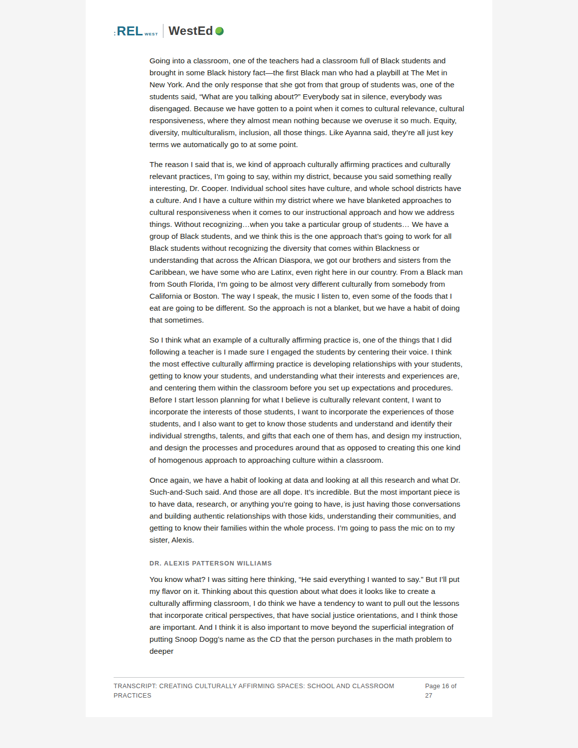: RELWEST WestEd
Going into a classroom, one of the teachers had a classroom full of Black students and brought in some Black history fact—the first Black man who had a playbill at The Met in New York. And the only response that she got from that group of students was, one of the students said, “What are you talking about?” Everybody sat in silence, everybody was disengaged. Because we have gotten to a point when it comes to cultural relevance, cultural responsiveness, where they almost mean nothing because we overuse it so much. Equity, diversity, multiculturalism, inclusion, all those things. Like Ayanna said, they’re all just key terms we automatically go to at some point.
The reason I said that is, we kind of approach culturally affirming practices and culturally relevant practices, I’m going to say, within my district, because you said something really interesting, Dr. Cooper. Individual school sites have culture, and whole school districts have a culture. And I have a culture within my district where we have blanketed approaches to cultural responsiveness when it comes to our instructional approach and how we address things. Without recognizing…when you take a particular group of students… We have a group of Black students, and we think this is the one approach that’s going to work for all Black students without recognizing the diversity that comes within Blackness or understanding that across the African Diaspora, we got our brothers and sisters from the Caribbean, we have some who are Latinx, even right here in our country. From a Black man from South Florida, I’m going to be almost very different culturally from somebody from California or Boston. The way I speak, the music I listen to, even some of the foods that I eat are going to be different. So the approach is not a blanket, but we have a habit of doing that sometimes.
So I think what an example of a culturally affirming practice is, one of the things that I did following a teacher is I made sure I engaged the students by centering their voice. I think the most effective culturally affirming practice is developing relationships with your students, getting to know your students, and understanding what their interests and experiences are, and centering them within the classroom before you set up expectations and procedures. Before I start lesson planning for what I believe is culturally relevant content, I want to incorporate the interests of those students, I want to incorporate the experiences of those students, and I also want to get to know those students and understand and identify their individual strengths, talents, and gifts that each one of them has, and design my instruction, and design the processes and procedures around that as opposed to creating this one kind of homogenous approach to approaching culture within a classroom.
Once again, we have a habit of looking at data and looking at all this research and what Dr. Such-and-Such said. And those are all dope. It’s incredible. But the most important piece is to have data, research, or anything you’re going to have, is just having those conversations and building authentic relationships with those kids, understanding their communities, and getting to know their families within the whole process. I’m going to pass the mic on to my sister, Alexis.
Dr. Alexis Patterson Williams
You know what? I was sitting here thinking, “He said everything I wanted to say.” But I’ll put my flavor on it. Thinking about this question about what does it looks like to create a culturally affirming classroom, I do think we have a tendency to want to pull out the lessons that incorporate critical perspectives, that have social justice orientations, and I think those are important. And I think it is also important to move beyond the superficial integration of putting Snoop Dogg’s name as the CD that the person purchases in the math problem to deeper
Transcript: Creating Culturally Affirming Spaces: School and Classroom Practices Page 16 of 27